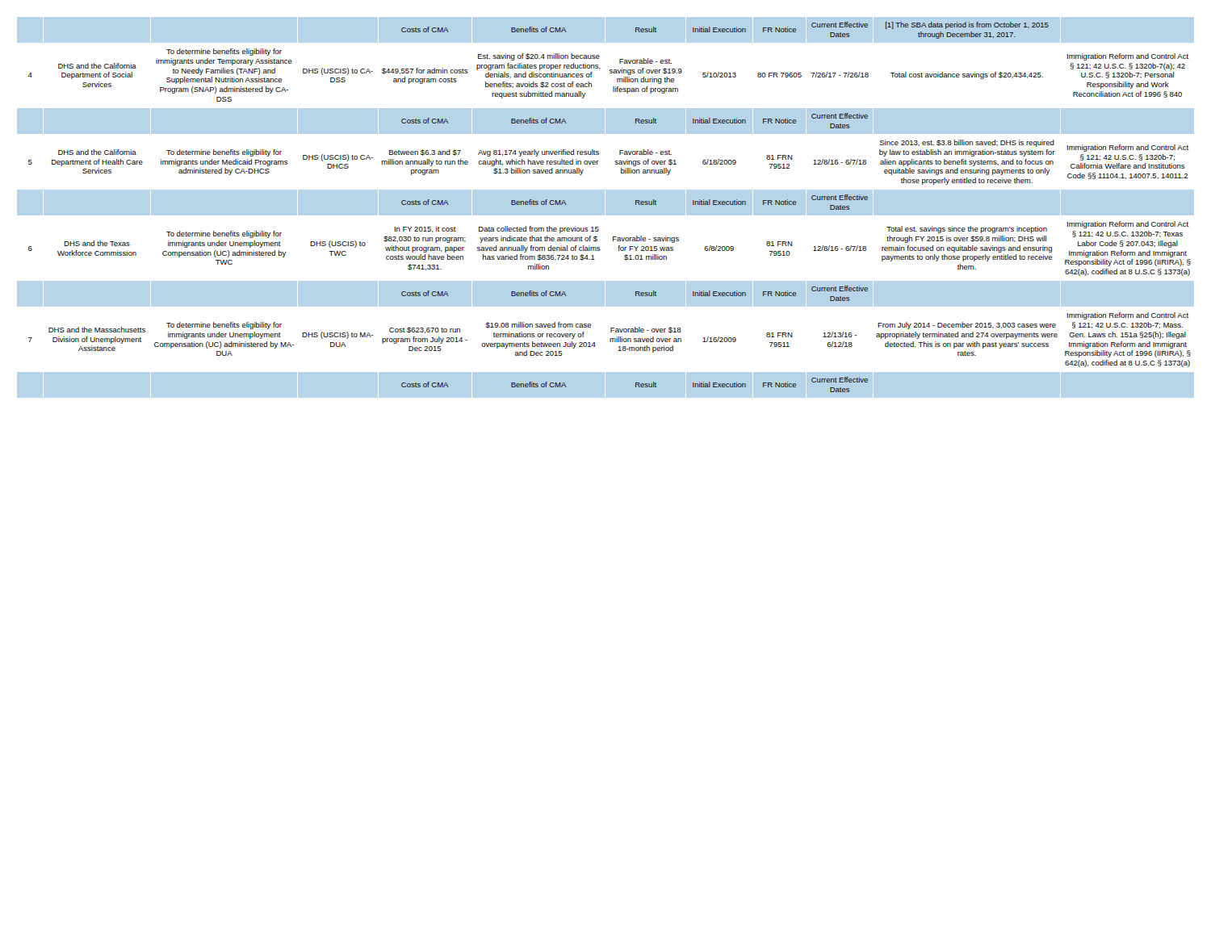| | | | | Costs of CMA | Benefits of CMA | Result | Initial Execution | FR Notice | Current Effective Dates | [1] The SBA data period is from October 1, 2015 through December 31, 2017. | |
| 4 | DHS and the California Department of Social Services | To determine benefits eligibility for immigrants under Temporary Assistance to Needy Families (TANF) and Supplemental Nutrition Assistance Program (SNAP) administered by CA-DSS | DHS (USCIS) to CA-DSS | $449,557 for admin costs and program costs | Est. saving of $20.4 million because program faciliates proper reductions, denials, and discontinuances of benefits; avoids $2 cost of each request submitted manually | Favorable - est. savings of over $19.9 million during the lifespan of program | 5/10/2013 | 80 FR 79605 | 7/26/17 - 7/26/18 | Total cost avoidance savings of $20,434,425. | Immigration Reform and Control Act § 121; 42 U.S.C. § 1320b-7(a); 42 U.S.C. § 1320b-7; Personal Responsibility and Work Reconciliation Act of 1996 § 840 |
| | | | | Costs of CMA | Benefits of CMA | Result | Initial Execution | FR Notice | Current Effective Dates | | |
| 5 | DHS and the California Department of Health Care Services | To determine benefits eligibility for immigrants under Medicaid Programs administered by CA-DHCS | DHS (USCIS) to CA-DHCS | Between $6.3 and $7 million annually to run the program | Avg 81,174 yearly unverified results caught, which have resulted in over $1.3 billion saved annually | Favorable - est. savings of over $1 billion annually | 6/18/2009 | 81 FRN 79512 | 12/8/16 - 6/7/18 | Since 2013, est. $3.8 billion saved; DHS is required by law to establish an immigration-status system for alien applicants to benefit systems, and to focus on equitable savings and ensuring payments to only those properly entitled to receive them. | Immigration Reform and Control Act § 121; 42 U.S.C. § 1320b-7; California Welfare and Institutions Code §§ 11104.1, 14007.5, 14011.2 |
| | | | | Costs of CMA | Benefits of CMA | Result | Initial Execution | FR Notice | Current Effective Dates | | |
| 6 | DHS and the Texas Workforce Commission | To determine benefits eligibility for immigrants under Unemployment Compensation (UC) administered by TWC | DHS (USCIS) to TWC | In FY 2015, it cost $82,030 to run program; without program, paper costs would have been $741,331. | Data collected from the previous 15 years indicate that the amount of $ saved annually from denial of claims has varied from $836,724 to $4.1 million | Favorable - savings for FY 2015 was $1.01 million | 6/8/2009 | 81 FRN 79510 | 12/8/16 - 6/7/18 | Total est. savings since the program's inception through FY 2015 is over $59.8 million; DHS will remain focused on equitable savings and ensuring payments to only those properly entitled to receive them. | Immigration Reform and Control Act § 121; 42 U.S.C. 1320b-7; Texas Labor Code § 207.043; Illegal Immigration Reform and Immigrant Responsibility Act of 1996 (IIRIRA), § 642(a), codified at 8 U.S.C § 1373(a) |
| | | | | Costs of CMA | Benefits of CMA | Result | Initial Execution | FR Notice | Current Effective Dates | | |
| 7 | DHS and the Massachusetts Division of Unemployment Assistance | To determine benefits eligibility for immigrants under Unemployment Compensation (UC) administered by MA-DUA | DHS (USCIS) to MA-DUA | Cost $623,670 to run program from July 2014 - Dec 2015 | $19.08 million saved from case terminations or recovery of overpayments between July 2014 and Dec 2015 | Favorable - over $18 million saved over an 18-month period | 1/16/2009 | 81 FRN 79511 | 12/13/16 - 6/12/18 | From July 2014 - December 2015, 3,003 cases were appropriately terminated and 274 overpayments were detected. This is on par with past years' success rates. | Immigration Reform and Control Act § 121; 42 U.S.C. 1320b-7; Mass. Gen. Laws ch. 151a §25(h); Illegal Immigration Reform and Immigrant Responsibility Act of 1996 (IIRIRA), § 642(a), codified at 8 U.S.C § 1373(a) |
| | | | | Costs of CMA | Benefits of CMA | Result | Initial Execution | FR Notice | Current Effective Dates | | |